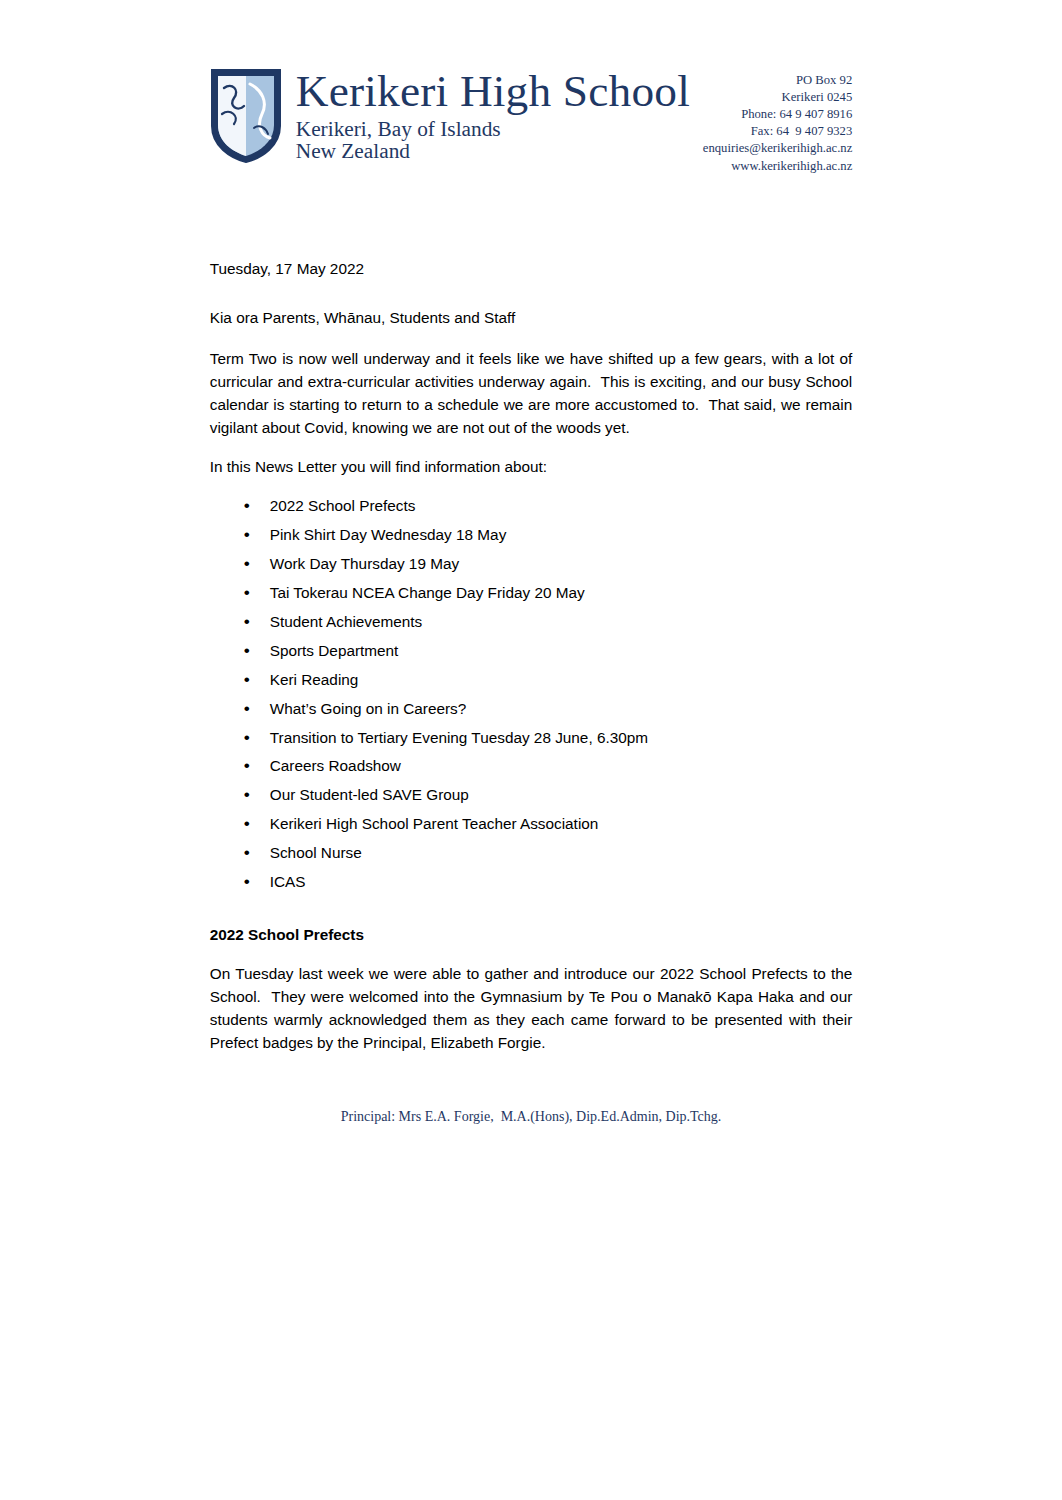Kerikeri High School
Kerikeri, Bay of Islands
New Zealand
PO Box 92
Kerikeri 0245
Phone: 64 9 407 8916
Fax: 64 9 407 9323
enquiries@kerikerihigh.ac.nz
www.kerikerihigh.ac.nz
Tuesday, 17 May 2022
Kia ora Parents, Whānau, Students and Staff
Term Two is now well underway and it feels like we have shifted up a few gears, with a lot of curricular and extra-curricular activities underway again. This is exciting, and our busy School calendar is starting to return to a schedule we are more accustomed to. That said, we remain vigilant about Covid, knowing we are not out of the woods yet.
In this News Letter you will find information about:
2022 School Prefects
Pink Shirt Day Wednesday 18 May
Work Day Thursday 19 May
Tai Tokerau NCEA Change Day Friday 20 May
Student Achievements
Sports Department
Keri Reading
What’s Going on in Careers?
Transition to Tertiary Evening Tuesday 28 June, 6.30pm
Careers Roadshow
Our Student-led SAVE Group
Kerikeri High School Parent Teacher Association
School Nurse
ICAS
2022 School Prefects
On Tuesday last week we were able to gather and introduce our 2022 School Prefects to the School. They were welcomed into the Gymnasium by Te Pou o Manakō Kapa Haka and our students warmly acknowledged them as they each came forward to be presented with their Prefect badges by the Principal, Elizabeth Forgie.
Principal: Mrs E.A. Forgie, M.A.(Hons), Dip.Ed.Admin, Dip.Tchg.